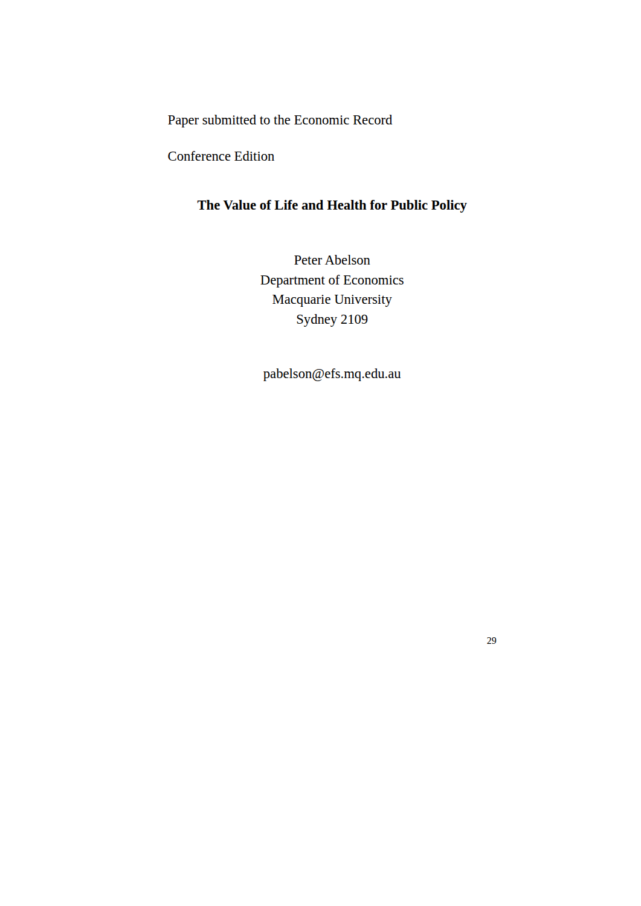Paper submitted to the Economic Record
Conference Edition
The Value of Life and Health for Public Policy
Peter Abelson
Department of Economics
Macquarie University
Sydney 2109
pabelson@efs.mq.edu.au
29